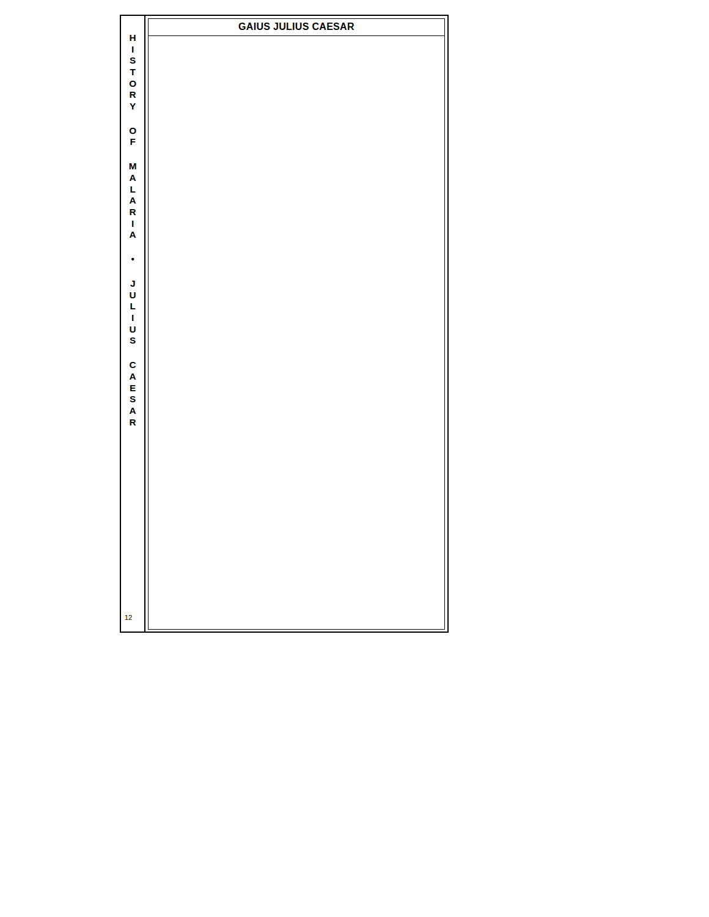H I S T O R Y O F M A L A R I A • J U L I U S C A E S A R
12
GAIUS JULIUS CAESAR